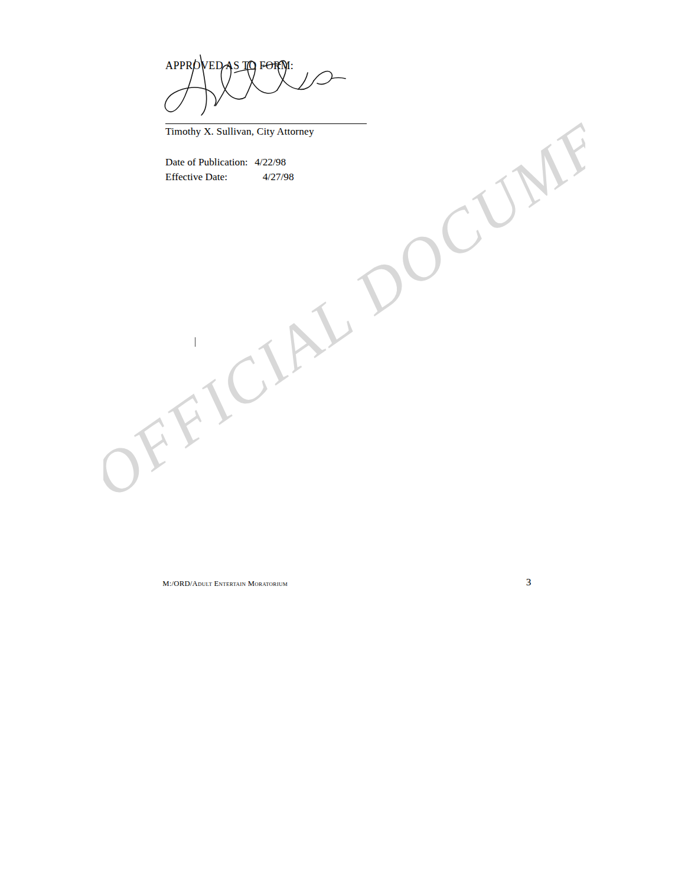UNOFFICIAL DOCUMENT
APPROVED AS TO FORM:
Timothy X. Sullivan, City Attorney
Date of Publication: 4/22/98
Effective Date: 4/27/98
M:/ORD/Adult Entertain Moratorium
3